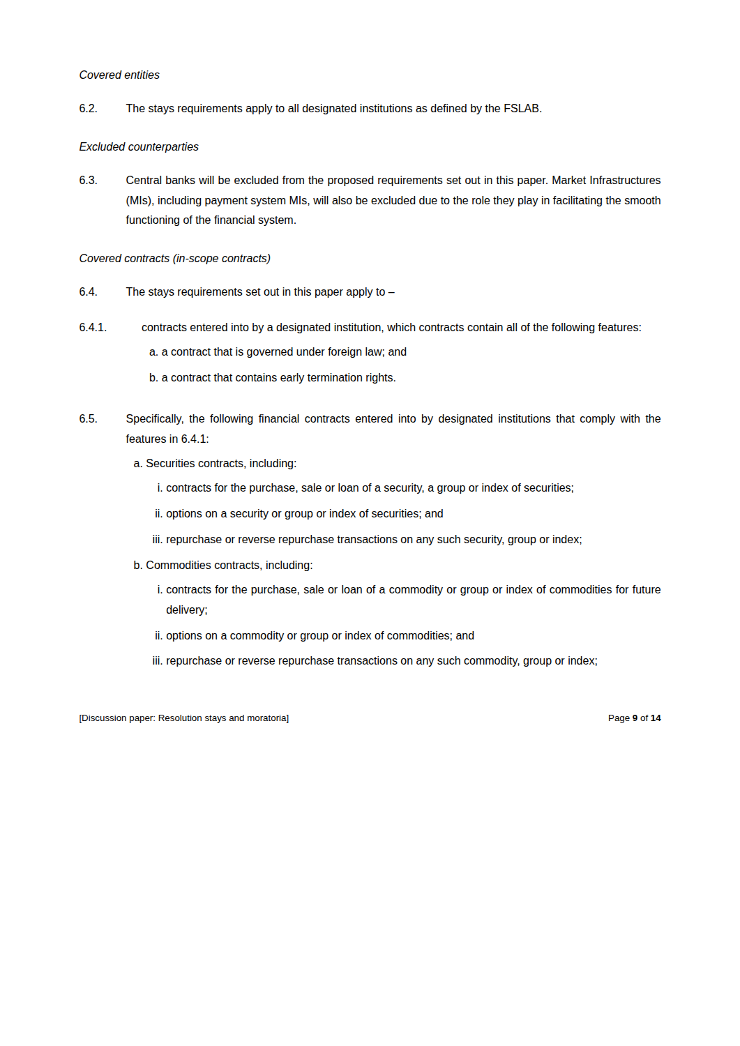Covered entities
6.2.
The stays requirements apply to all designated institutions as defined by the FSLAB.
Excluded counterparties
6.3.
Central banks will be excluded from the proposed requirements set out in this paper. Market Infrastructures (MIs), including payment system MIs, will also be excluded due to the role they play in facilitating the smooth functioning of the financial system.
Covered contracts (in-scope contracts)
6.4.
The stays requirements set out in this paper apply to –
6.4.1.
contracts entered into by a designated institution, which contracts contain all of the following features:
a contract that is governed under foreign law; and
a contract that contains early termination rights.
6.5.
Specifically, the following financial contracts entered into by designated institutions that comply with the features in 6.4.1:
Securities contracts, including:
contracts for the purchase, sale or loan of a security, a group or index of securities;
options on a security or group or index of securities; and
repurchase or reverse repurchase transactions on any such security, group or index;
Commodities contracts, including:
contracts for the purchase, sale or loan of a commodity or group or index of commodities for future delivery;
options on a commodity or group or index of commodities; and
repurchase or reverse repurchase transactions on any such commodity, group or index;
[Discussion paper: Resolution stays and moratoria]
Page 9 of 14